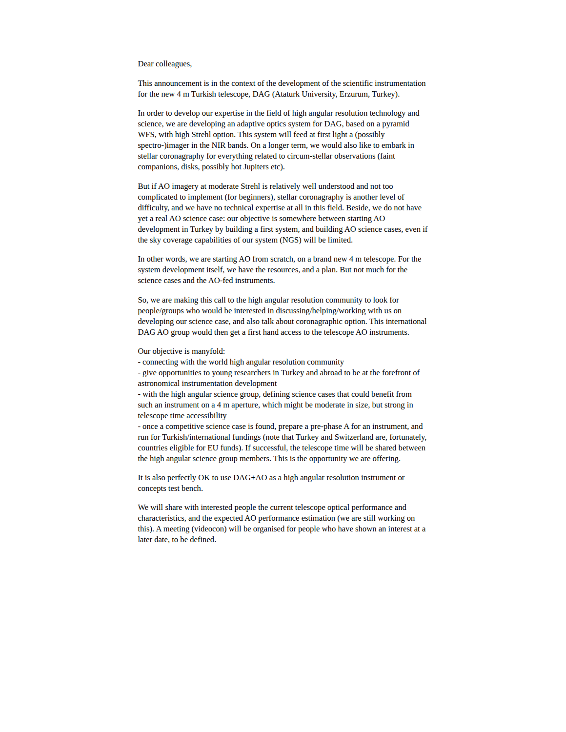Dear colleagues,
This announcement is in the context of the development of the scientific instrumentation for the new 4 m Turkish telescope, DAG (Ataturk University, Erzurum, Turkey).
In order to develop our expertise in the field of high angular resolution technology and science, we are developing an adaptive optics system for DAG, based on a pyramid WFS, with high Strehl option. This system will feed at first light a (possibly spectro-)imager in the NIR bands. On a longer term, we would also like to embark in stellar coronagraphy for everything related to circum-stellar observations (faint companions, disks, possibly hot Jupiters etc).
But if AO imagery at moderate Strehl is relatively well understood and not too complicated to implement (for beginners), stellar coronagraphy is another level of difficulty, and we have no technical expertise at all in this field. Beside, we do not have yet a real AO science case: our objective is somewhere between starting AO development in Turkey by building a first system, and building AO science cases, even if the sky coverage capabilities of our system (NGS) will be limited.
In other words, we are starting AO from scratch, on a brand new 4 m telescope. For the system development itself, we have the resources, and a plan. But not much for the science cases and the AO-fed instruments.
So, we are making this call to the high angular resolution community to look for people/groups who would be interested in discussing/helping/working with us on developing our science case, and also talk about coronagraphic option. This international DAG AO group would then get a first hand access to the telescope AO instruments.
Our objective is manyfold:
- connecting with the world high angular resolution community
- give opportunities to young researchers in Turkey and abroad to be at the forefront of astronomical instrumentation development
- with the high angular science group, defining science cases that could benefit from such an instrument on a 4 m aperture, which might be moderate in size, but strong in telescope time accessibility
- once a competitive science case is found, prepare a pre-phase A for an instrument, and run for Turkish/international fundings (note that Turkey and Switzerland are, fortunately, countries eligible for EU funds). If successful, the telescope time will be shared between the high angular science group members. This is the opportunity we are offering.
It is also perfectly OK to use DAG+AO as a high angular resolution instrument or concepts test bench.
We will share with interested people the current telescope optical performance and characteristics, and the expected AO performance estimation (we are still working on this). A meeting (videocon) will be organised for people who have shown an interest at a later date, to be defined.